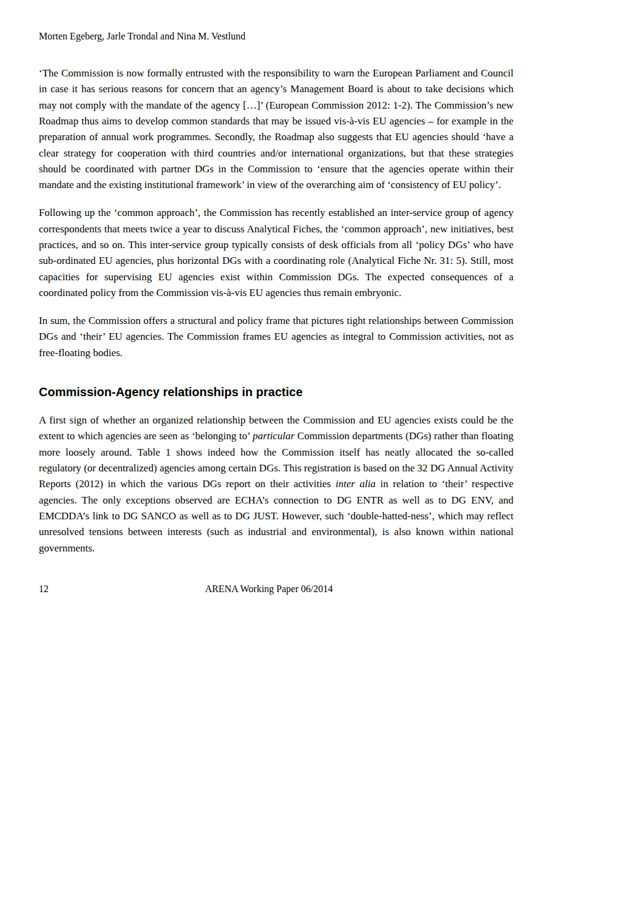Morten Egeberg, Jarle Trondal and Nina M. Vestlund
‘The Commission is now formally entrusted with the responsibility to warn the European Parliament and Council in case it has serious reasons for concern that an agency’s Management Board is about to take decisions which may not comply with the mandate of the agency […]’ (European Commission 2012: 1-2). The Commission’s new Roadmap thus aims to develop common standards that may be issued vis-à-vis EU agencies – for example in the preparation of annual work programmes. Secondly, the Roadmap also suggests that EU agencies should ‘have a clear strategy for cooperation with third countries and/or international organizations, but that these strategies should be coordinated with partner DGs in the Commission to ‘ensure that the agencies operate within their mandate and the existing institutional framework’ in view of the overarching aim of ‘consistency of EU policy’.
Following up the ‘common approach’, the Commission has recently established an inter-service group of agency correspondents that meets twice a year to discuss Analytical Fiches, the ‘common approach’, new initiatives, best practices, and so on. This inter-service group typically consists of desk officials from all ‘policy DGs’ who have sub-ordinated EU agencies, plus horizontal DGs with a coordinating role (Analytical Fiche Nr. 31: 5). Still, most capacities for supervising EU agencies exist within Commission DGs. The expected consequences of a coordinated policy from the Commission vis-à-vis EU agencies thus remain embryonic.
In sum, the Commission offers a structural and policy frame that pictures tight relationships between Commission DGs and ‘their’ EU agencies. The Commission frames EU agencies as integral to Commission activities, not as free-floating bodies.
Commission-Agency relationships in practice
A first sign of whether an organized relationship between the Commission and EU agencies exists could be the extent to which agencies are seen as ‘belonging to’ particular Commission departments (DGs) rather than floating more loosely around. Table 1 shows indeed how the Commission itself has neatly allocated the so-called regulatory (or decentralized) agencies among certain DGs. This registration is based on the 32 DG Annual Activity Reports (2012) in which the various DGs report on their activities inter alia in relation to ‘their’ respective agencies. The only exceptions observed are ECHA’s connection to DG ENTR as well as to DG ENV, and EMCDDA’s link to DG SANCO as well as to DG JUST. However, such ‘double-hatted-ness’, which may reflect unresolved tensions between interests (such as industrial and environmental), is also known within national governments.
12
ARENA Working Paper 06/2014